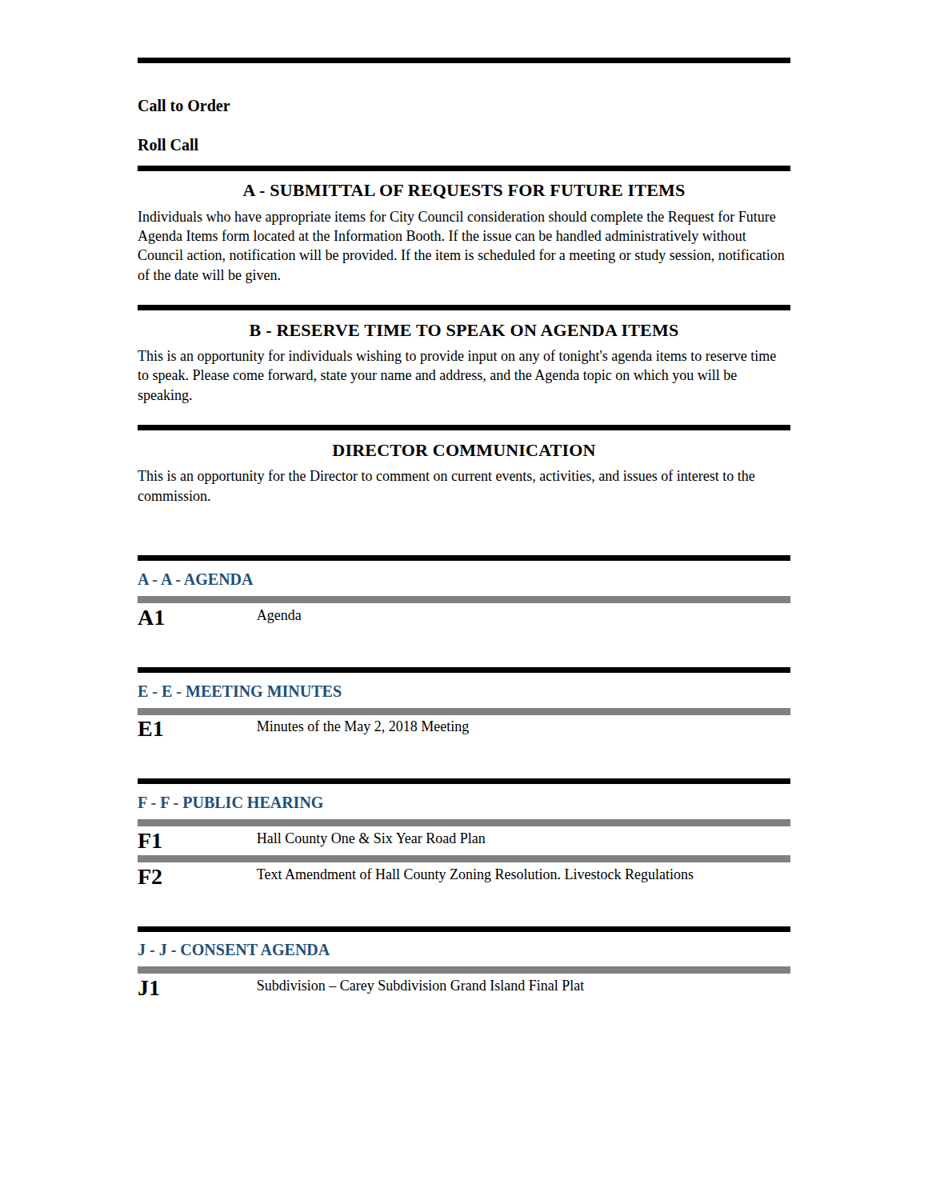Call to Order
Roll Call
A - SUBMITTAL OF REQUESTS FOR FUTURE ITEMS
Individuals who have appropriate items for City Council consideration should complete the Request for Future Agenda Items form located at the Information Booth. If the issue can be handled administratively without Council action, notification will be provided. If the item is scheduled for a meeting or study session, notification of the date will be given.
B - RESERVE TIME TO SPEAK ON AGENDA ITEMS
This is an opportunity for individuals wishing to provide input on any of tonight's agenda items to reserve time to speak. Please come forward, state your name and address, and the Agenda topic on which you will be speaking.
DIRECTOR COMMUNICATION
This is an opportunity for the Director to comment on current events, activities, and issues of interest to the commission.
A - A - AGENDA
| A1 | Agenda |
E - E - MEETING MINUTES
| E1 | Minutes of the May 2, 2018 Meeting |
F - F - PUBLIC HEARING
| F1 | Hall County One & Six Year Road Plan |
| F2 | Text Amendment of Hall County Zoning Resolution. Livestock Regulations |
J - J - CONSENT AGENDA
| J1 | Subdivision – Carey Subdivision Grand Island Final Plat |